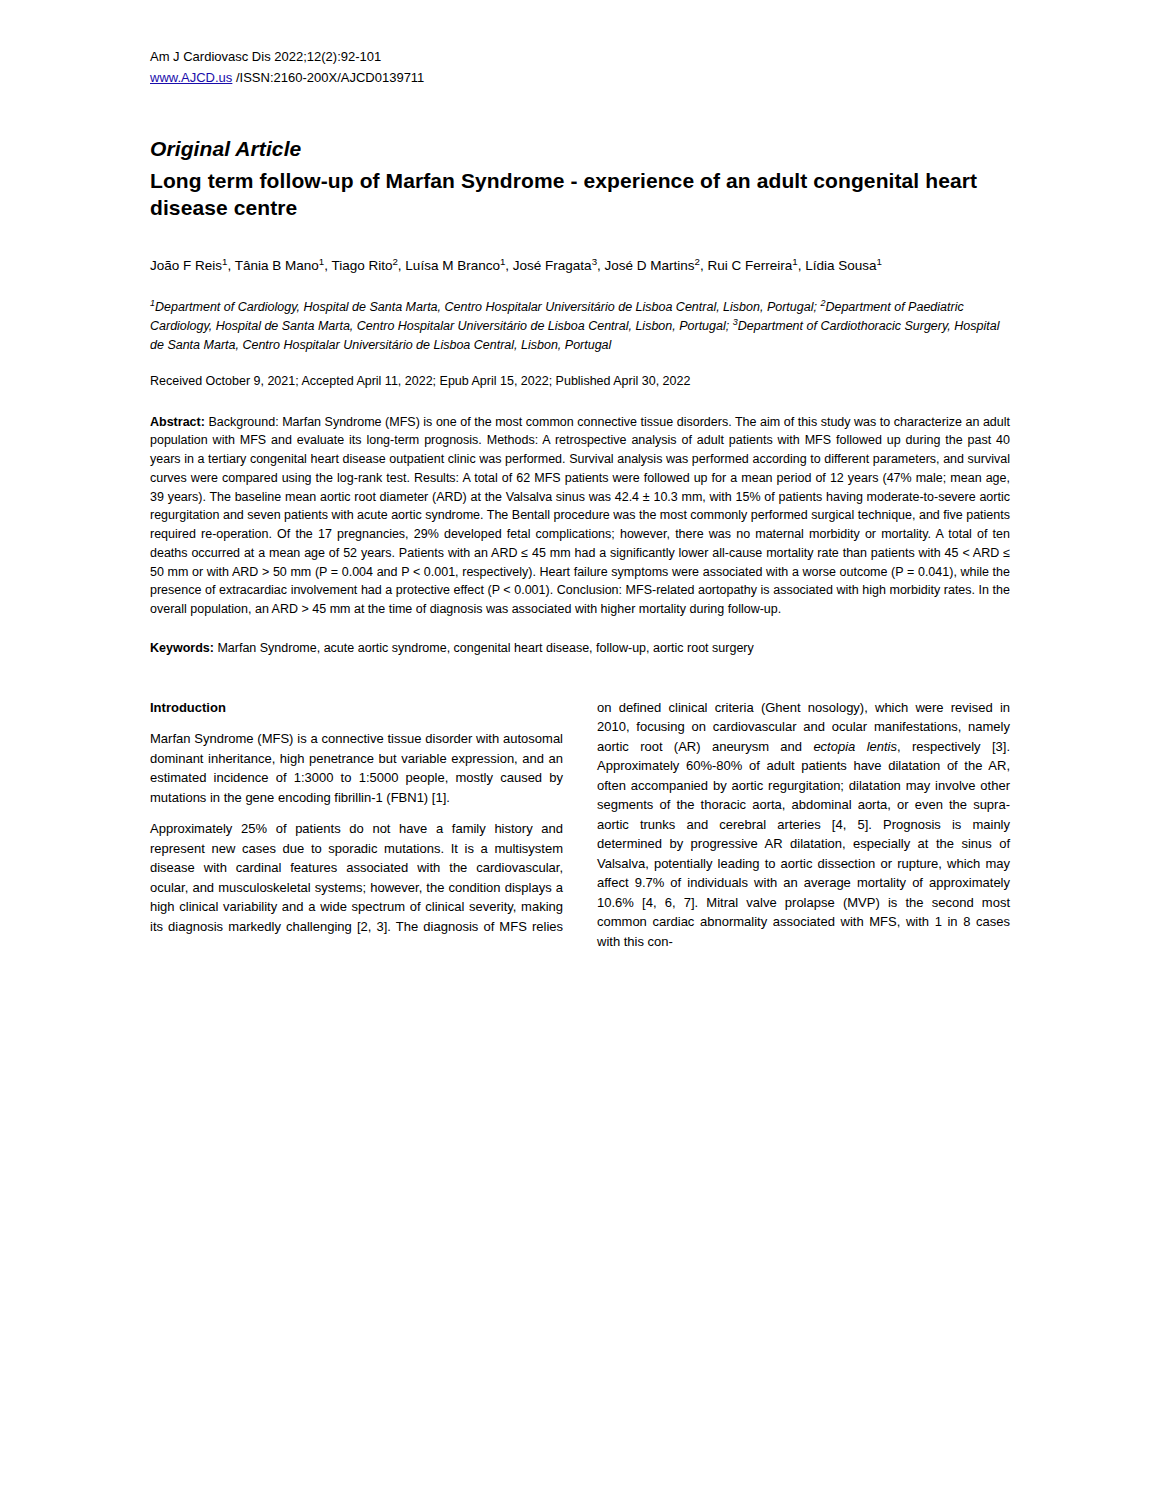Am J Cardiovasc Dis 2022;12(2):92-101
www.AJCD.us /ISSN:2160-200X/AJCD0139711
Original Article
Long term follow-up of Marfan Syndrome - experience of an adult congenital heart disease centre
João F Reis1, Tânia B Mano1, Tiago Rito2, Luísa M Branco1, José Fragata3, José D Martins2, Rui C Ferreira1, Lídia Sousa1
1Department of Cardiology, Hospital de Santa Marta, Centro Hospitalar Universitário de Lisboa Central, Lisbon, Portugal; 2Department of Paediatric Cardiology, Hospital de Santa Marta, Centro Hospitalar Universitário de Lisboa Central, Lisbon, Portugal; 3Department of Cardiothoracic Surgery, Hospital de Santa Marta, Centro Hospitalar Universitário de Lisboa Central, Lisbon, Portugal
Received October 9, 2021; Accepted April 11, 2022; Epub April 15, 2022; Published April 30, 2022
Abstract: Background: Marfan Syndrome (MFS) is one of the most common connective tissue disorders. The aim of this study was to characterize an adult population with MFS and evaluate its long-term prognosis. Methods: A retrospective analysis of adult patients with MFS followed up during the past 40 years in a tertiary congenital heart disease outpatient clinic was performed. Survival analysis was performed according to different parameters, and survival curves were compared using the log-rank test. Results: A total of 62 MFS patients were followed up for a mean period of 12 years (47% male; mean age, 39 years). The baseline mean aortic root diameter (ARD) at the Valsalva sinus was 42.4 ± 10.3 mm, with 15% of patients having moderate-to-severe aortic regurgitation and seven patients with acute aortic syndrome. The Bentall procedure was the most commonly performed surgical technique, and five patients required re-operation. Of the 17 pregnancies, 29% developed fetal complications; however, there was no maternal morbidity or mortality. A total of ten deaths occurred at a mean age of 52 years. Patients with an ARD ≤ 45 mm had a significantly lower all-cause mortality rate than patients with 45 < ARD ≤ 50 mm or with ARD > 50 mm (P = 0.004 and P < 0.001, respectively). Heart failure symptoms were associated with a worse outcome (P = 0.041), while the presence of extracardiac involvement had a protective effect (P < 0.001). Conclusion: MFS-related aortopathy is associated with high morbidity rates. In the overall population, an ARD > 45 mm at the time of diagnosis was associated with higher mortality during follow-up.
Keywords: Marfan Syndrome, acute aortic syndrome, congenital heart disease, follow-up, aortic root surgery
Introduction
Marfan Syndrome (MFS) is a connective tissue disorder with autosomal dominant inheritance, high penetrance but variable expression, and an estimated incidence of 1:3000 to 1:5000 people, mostly caused by mutations in the gene encoding fibrillin-1 (FBN1) [1].
Approximately 25% of patients do not have a family history and represent new cases due to sporadic mutations. It is a multisystem disease with cardinal features associated with the cardiovascular, ocular, and musculoskeletal systems; however, the condition displays a high clinical variability and a wide spectrum of clinical severity, making its diagnosis markedly challenging [2, 3]. The diagnosis of MFS relies on defined clinical criteria (Ghent nosology), which were revised in 2010, focusing on cardiovascular and ocular manifestations, namely aortic root (AR) aneurysm and ectopia lentis, respectively [3]. Approximately 60%-80% of adult patients have dilatation of the AR, often accompanied by aortic regurgitation; dilatation may involve other segments of the thoracic aorta, abdominal aorta, or even the supra-aortic trunks and cerebral arteries [4, 5]. Prognosis is mainly determined by progressive AR dilatation, especially at the sinus of Valsalva, potentially leading to aortic dissection or rupture, which may affect 9.7% of individuals with an average mortality of approximately 10.6% [4, 6, 7]. Mitral valve prolapse (MVP) is the second most common cardiac abnormality associated with MFS, with 1 in 8 cases with this con-